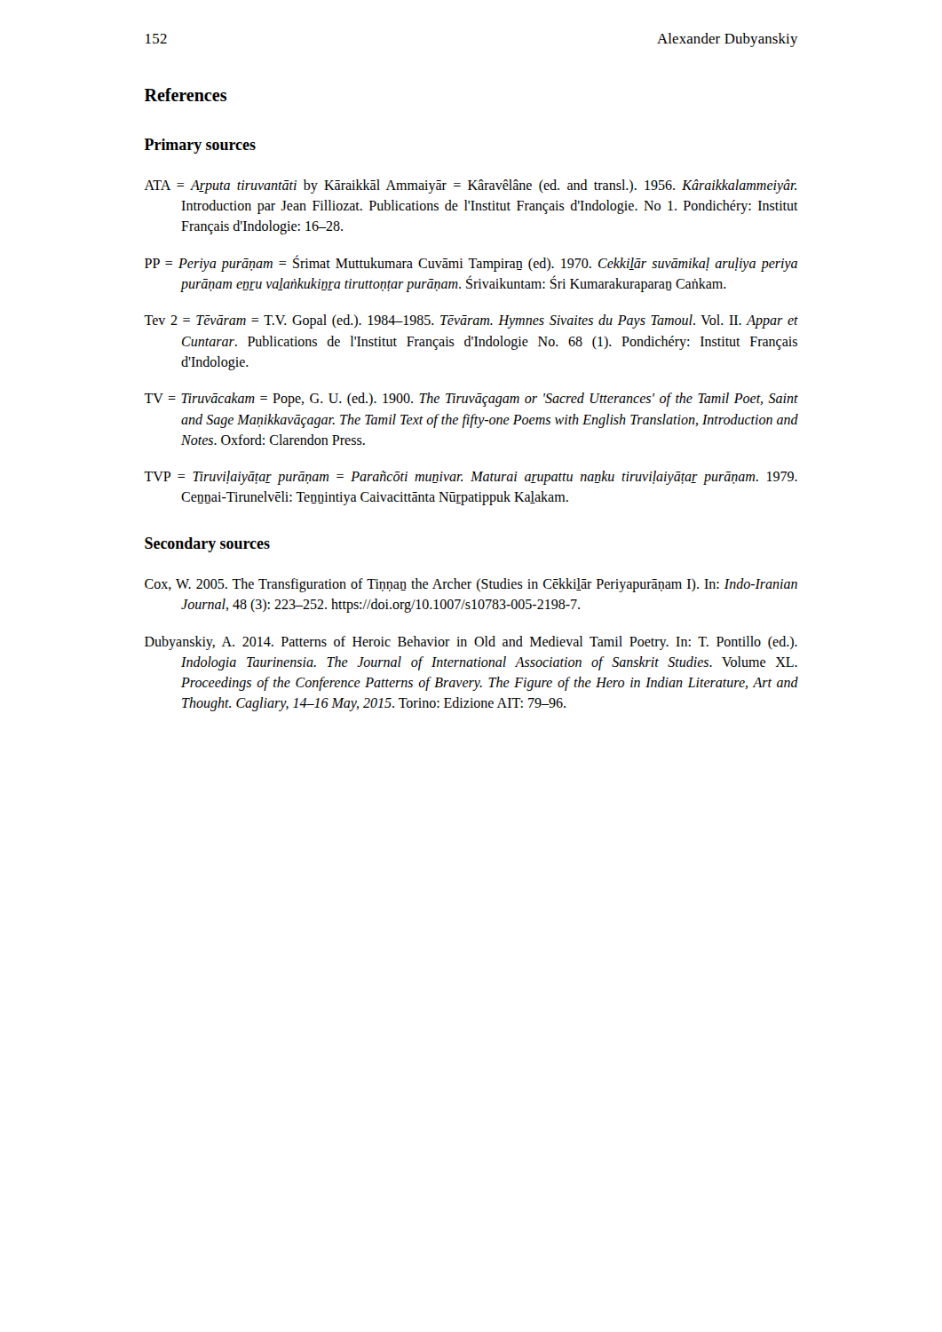152 Alexander Dubyanskiy
References
Primary sources
ATA = Aṟputa tiruvantāti by Kāraikkāl Ammaiyār = Kâravêlâne (ed. and transl.). 1956. Kâraikkalammeiyâr. Introduction par Jean Filliozat. Publications de l'Institut Français d'Indologie. No 1. Pondichéry: Institut Français d'Indologie: 16–28.
PP = Periya purāṇam = Śrimat Muttukumara Cuvāmi Tampiraṉ (ed). 1970. Cekkiḻār suvāmikaḷ aruḷiya periya purāṇam eṉṟu vaḻaṅkukiṉṟa tiruttoṇṭar purāṇam. Śrivaikuntam: Śri Kumarakuraparaṉ Caṅkam.
Tev 2 = Tēvāram = T.V. Gopal (ed.). 1984–1985. Tēvāram. Hymnes Sivaites du Pays Tamoul. Vol. II. Appar et Cuntarar. Publications de l'Institut Français d'Indologie No. 68 (1). Pondichéry: Institut Français d'Indologie.
TV = Tiruvācakam = Pope, G. U. (ed.). 1900. The Tiruvāçagam or 'Sacred Utterances' of the Tamil Poet, Saint and Sage Maṇikkavāçagar. The Tamil Text of the fifty-one Poems with English Translation, Introduction and Notes. Oxford: Clarendon Press.
TVP = Tiruviḷaiyāṭaṟ purāṇam = Parañcōti muṉivar. Maturai aṟupattu naṉku tiruviḷaiyāṭaṟ purāṇam. 1979. Ceṉṉai-Tirunelvēli: Teṉṉintiya Caivacittānta Nūṟpatippuk Kaḻakam.
Secondary sources
Cox, W. 2005. The Transfiguration of Tiṇṇaṉ the Archer (Studies in Cēkkiḻār Periyapurāṇam I). In: Indo-Iranian Journal, 48 (3): 223–252. https://doi.org/10.1007/s10783-005-2198-7.
Dubyanskiy, A. 2014. Patterns of Heroic Behavior in Old and Medieval Tamil Poetry. In: T. Pontillo (ed.). Indologia Taurinensia. The Journal of International Association of Sanskrit Studies. Volume XL. Proceedings of the Conference Patterns of Bravery. The Figure of the Hero in Indian Literature, Art and Thought. Cagliary, 14–16 May, 2015. Torino: Edizione AIT: 79–96.